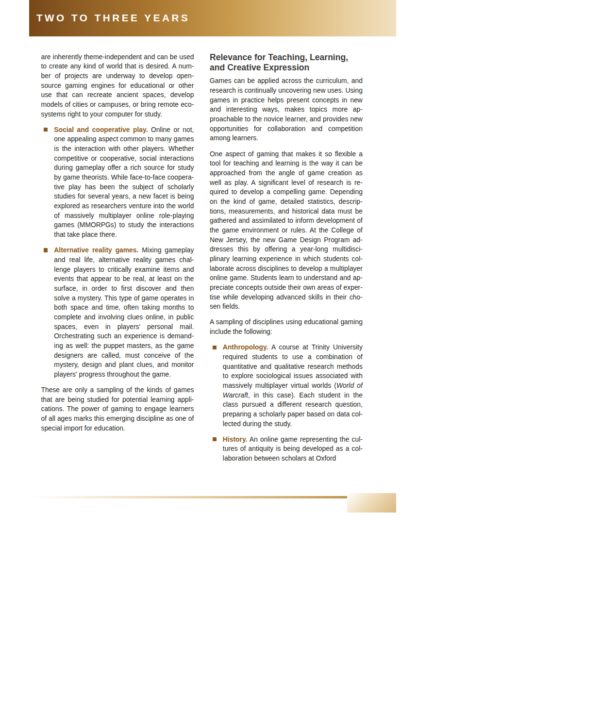TWO TO THREE YEARS
are inherently theme-independent and can be used to create any kind of world that is desired. A number of projects are underway to develop open-source gaming engines for educational or other use that can recreate ancient spaces, develop models of cities or campuses, or bring remote ecosystems right to your computer for study.
Social and cooperative play. Online or not, one appealing aspect common to many games is the interaction with other players. Whether competitive or cooperative, social interactions during gameplay offer a rich source for study by game theorists. While face-to-face cooperative play has been the subject of scholarly studies for several years, a new facet is being explored as researchers venture into the world of massively multiplayer online role-playing games (MMORPGs) to study the interactions that take place there.
Alternative reality games. Mixing gameplay and real life, alternative reality games challenge players to critically examine items and events that appear to be real, at least on the surface, in order to first discover and then solve a mystery. This type of game operates in both space and time, often taking months to complete and involving clues online, in public spaces, even in players' personal mail. Orchestrating such an experience is demanding as well: the puppet masters, as the game designers are called, must conceive of the mystery, design and plant clues, and monitor players' progress throughout the game.
These are only a sampling of the kinds of games that are being studied for potential learning applications. The power of gaming to engage learners of all ages marks this emerging discipline as one of special import for education.
Relevance for Teaching, Learning, and Creative Expression
Games can be applied across the curriculum, and research is continually uncovering new uses. Using games in practice helps present concepts in new and interesting ways, makes topics more approachable to the novice learner, and provides new opportunities for collaboration and competition among learners.
One aspect of gaming that makes it so flexible a tool for teaching and learning is the way it can be approached from the angle of game creation as well as play. A significant level of research is required to develop a compelling game. Depending on the kind of game, detailed statistics, descriptions, measurements, and historical data must be gathered and assimilated to inform development of the game environment or rules. At the College of New Jersey, the new Game Design Program addresses this by offering a year-long multidisciplinary learning experience in which students collaborate across disciplines to develop a multiplayer online game. Students learn to understand and appreciate concepts outside their own areas of expertise while developing advanced skills in their chosen fields.
A sampling of disciplines using educational gaming include the following:
Anthropology. A course at Trinity University required students to use a combination of quantitative and qualitative research methods to explore sociological issues associated with massively multiplayer virtual worlds (World of Warcraft, in this case). Each student in the class pursued a different research question, preparing a scholarly paper based on data collected during the study.
History. An online game representing the cultures of antiquity is being developed as a collaboration between scholars at Oxford